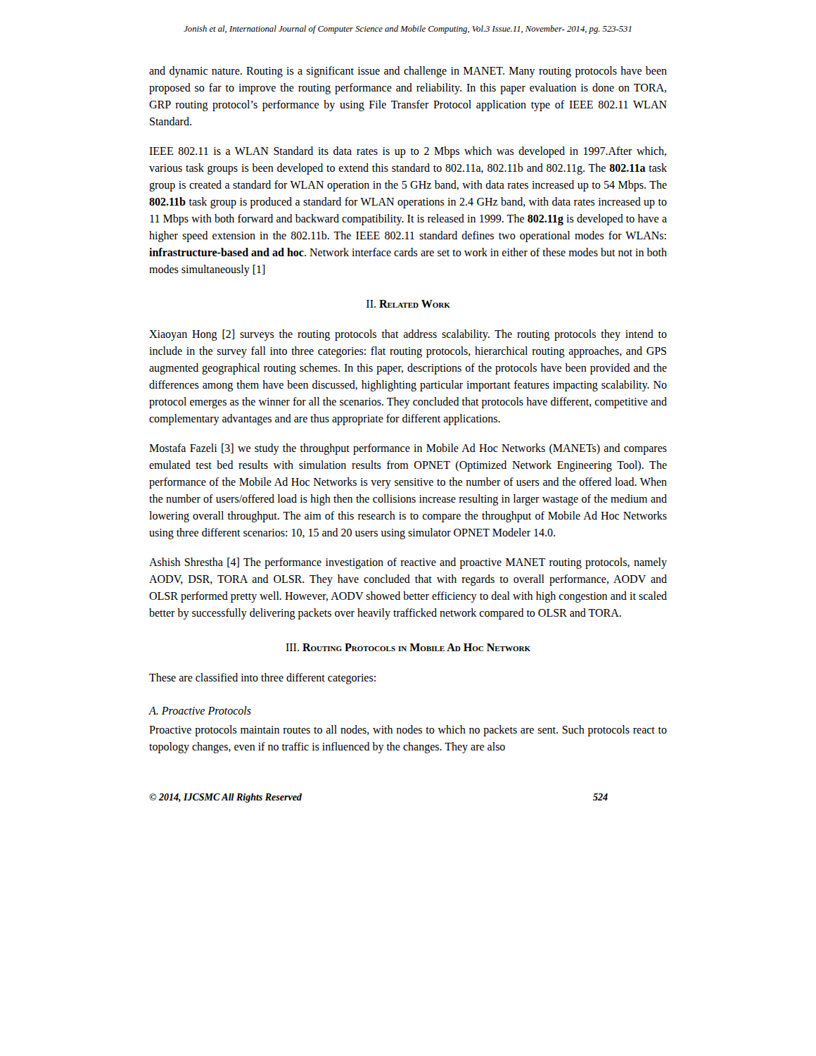Jonish et al, International Journal of Computer Science and Mobile Computing, Vol.3 Issue.11, November- 2014, pg. 523-531
and dynamic nature. Routing is a significant issue and challenge in MANET. Many routing protocols have been proposed so far to improve the routing performance and reliability. In this paper evaluation is done on TORA, GRP routing protocol’s performance by using File Transfer Protocol application type of IEEE 802.11 WLAN Standard.
IEEE 802.11 is a WLAN Standard its data rates is up to 2 Mbps which was developed in 1997.After which, various task groups is been developed to extend this standard to 802.11a, 802.11b and 802.11g. The 802.11a task group is created a standard for WLAN operation in the 5 GHz band, with data rates increased up to 54 Mbps. The 802.11b task group is produced a standard for WLAN operations in 2.4 GHz band, with data rates increased up to 11 Mbps with both forward and backward compatibility. It is released in 1999. The 802.11g is developed to have a higher speed extension in the 802.11b. The IEEE 802.11 standard defines two operational modes for WLANs: infrastructure-based and ad hoc. Network interface cards are set to work in either of these modes but not in both modes simultaneously [1]
II. Related Work
Xiaoyan Hong [2] surveys the routing protocols that address scalability. The routing protocols they intend to include in the survey fall into three categories: flat routing protocols, hierarchical routing approaches, and GPS augmented geographical routing schemes. In this paper, descriptions of the protocols have been provided and the differences among them have been discussed, highlighting particular important features impacting scalability. No protocol emerges as the winner for all the scenarios. They concluded that protocols have different, competitive and complementary advantages and are thus appropriate for different applications.
Mostafa Fazeli [3] we study the throughput performance in Mobile Ad Hoc Networks (MANETs) and compares emulated test bed results with simulation results from OPNET (Optimized Network Engineering Tool). The performance of the Mobile Ad Hoc Networks is very sensitive to the number of users and the offered load. When the number of users/offered load is high then the collisions increase resulting in larger wastage of the medium and lowering overall throughput. The aim of this research is to compare the throughput of Mobile Ad Hoc Networks using three different scenarios: 10, 15 and 20 users using simulator OPNET Modeler 14.0.
Ashish Shrestha [4] The performance investigation of reactive and proactive MANET routing protocols, namely AODV, DSR, TORA and OLSR. They have concluded that with regards to overall performance, AODV and OLSR performed pretty well. However, AODV showed better efficiency to deal with high congestion and it scaled better by successfully delivering packets over heavily trafficked network compared to OLSR and TORA.
III. Routing Protocols in Mobile Ad Hoc Network
These are classified into three different categories:
A. Proactive Protocols
Proactive protocols maintain routes to all nodes, with nodes to which no packets are sent. Such protocols react to topology changes, even if no traffic is influenced by the changes. They are also
© 2014, IJCSMC All Rights Reserved 524